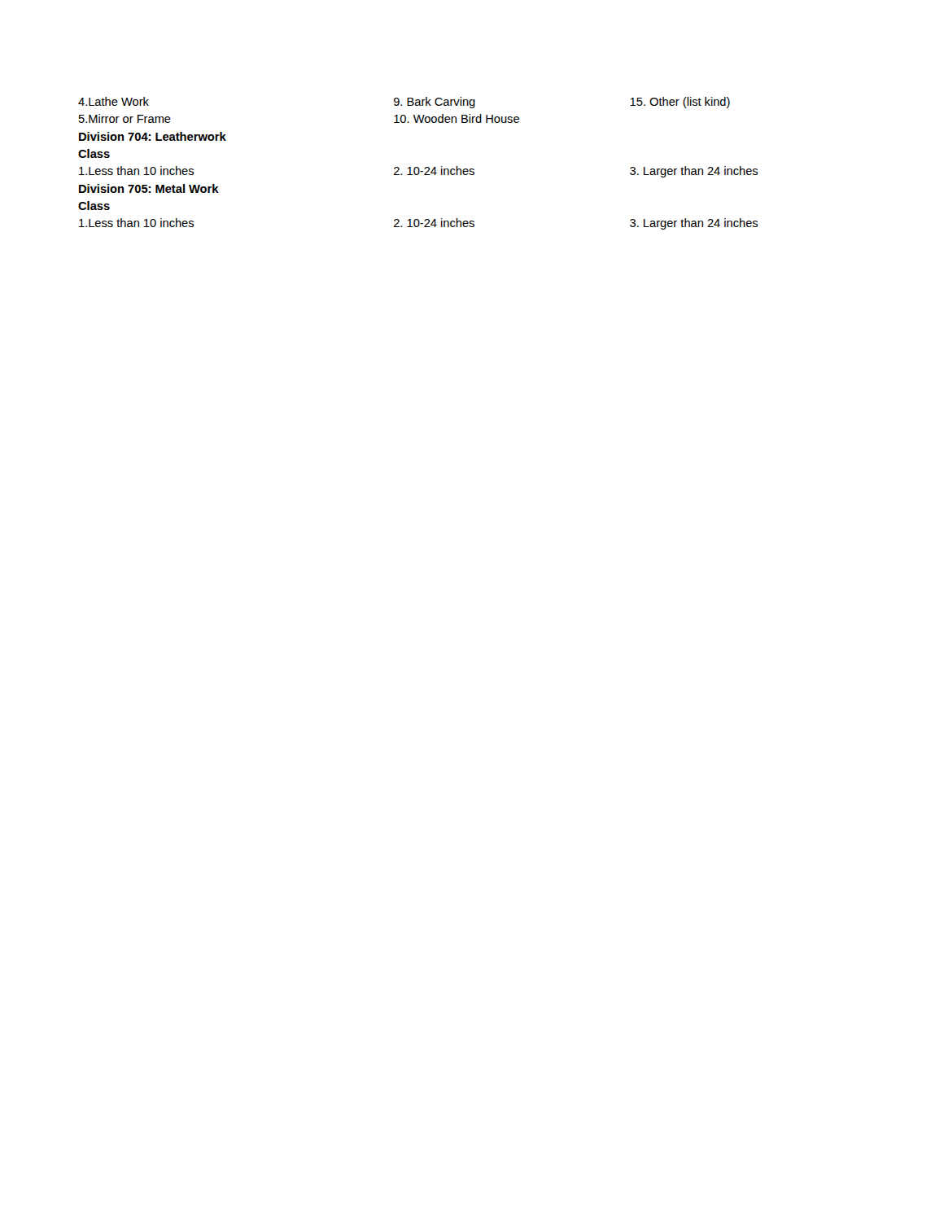| 4.Lathe Work | 9. Bark Carving | 15. Other (list kind) |
| 5.Mirror or Frame | 10. Wooden Bird House | |
| Division 704: Leatherwork | | |
| Class | | |
| 1.Less than 10 inches | 2. 10-24 inches | 3. Larger than 24 inches |
| Division 705: Metal Work | | |
| Class | | |
| 1.Less than 10 inches | 2. 10-24 inches | 3. Larger than 24 inches |